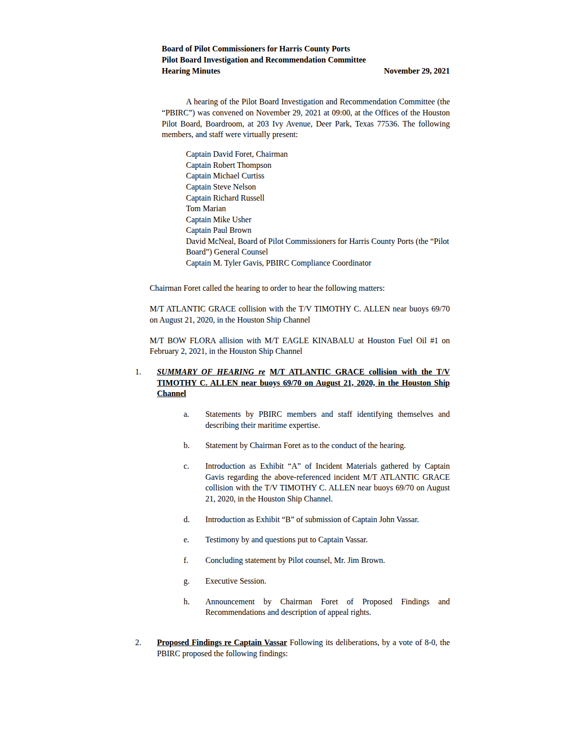Board of Pilot Commissioners for Harris County Ports Pilot Board Investigation and Recommendation Committee
Hearing Minutes November 29, 2021
A hearing of the Pilot Board Investigation and Recommendation Committee (the “PBIRC”) was convened on November 29, 2021 at 09:00, at the Offices of the Houston Pilot Board, Boardroom, at 203 Ivy Avenue, Deer Park, Texas 77536. The following members, and staff were virtually present:
Captain David Foret, Chairman
Captain Robert Thompson
Captain Michael Curtiss
Captain Steve Nelson
Captain Richard Russell
Tom Marian
Captain Mike Usher
Captain Paul Brown
David McNeal, Board of Pilot Commissioners for Harris County Ports (the “Pilot Board”) General Counsel
Captain M. Tyler Gavis, PBIRC Compliance Coordinator
Chairman Foret called the hearing to order to hear the following matters:
M/T ATLANTIC GRACE collision with the T/V TIMOTHY C. ALLEN near buoys 69/70 on August 21, 2020, in the Houston Ship Channel
M/T BOW FLORA allision with M/T EAGLE KINABALU at Houston Fuel Oil #1 on February 2, 2021, in the Houston Ship Channel
1.
SUMMARY OF HEARING re M/T ATLANTIC GRACE collision with the T/V TIMOTHY C. ALLEN near buoys 69/70 on August 21, 2020, in the Houston Ship Channel
a.
Statements by PBIRC members and staff identifying themselves and describing their maritime expertise.
b.
Statement by Chairman Foret as to the conduct of the hearing.
c.
Introduction as Exhibit “A” of Incident Materials gathered by Captain Gavis regarding the above-referenced incident M/T ATLANTIC GRACE collision with the T/V TIMOTHY C. ALLEN near buoys 69/70 on August 21, 2020, in the Houston Ship Channel.
d.
Introduction as Exhibit “B” of submission of Captain John Vassar.
e.
Testimony by and questions put to Captain Vassar.
f.
Concluding statement by Pilot counsel, Mr. Jim Brown.
g.
Executive Session.
h.
Announcement by Chairman Foret of Proposed Findings and Recommendations and description of appeal rights.
2.
Proposed Findings re Captain Vassar Following its deliberations, by a vote of 8-0, the PBIRC proposed the following findings: